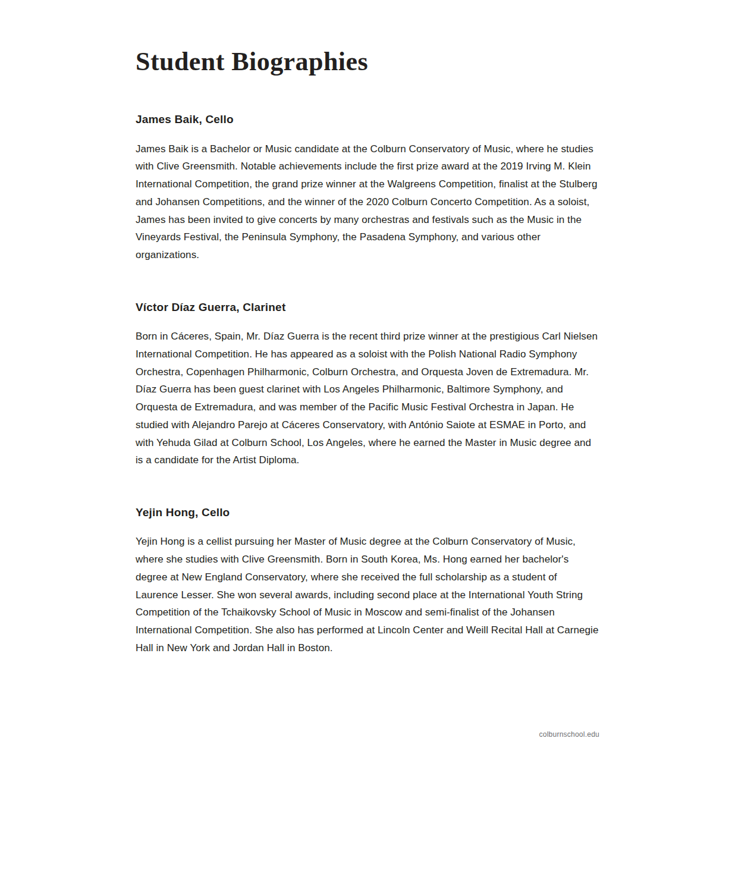Student Biographies
James Baik, Cello
James Baik is a Bachelor or Music candidate at the Colburn Conservatory of Music, where he studies with Clive Greensmith. Notable achievements include the first prize award at the 2019 Irving M. Klein International Competition, the grand prize winner at the Walgreens Competition, finalist at the Stulberg and Johansen Competitions, and the winner of the 2020 Colburn Concerto Competition. As a soloist, James has been invited to give concerts by many orchestras and festivals such as the Music in the Vineyards Festival, the Peninsula Symphony, the Pasadena Symphony, and various other organizations.
Víctor Díaz Guerra, Clarinet
Born in Cáceres, Spain, Mr. Díaz Guerra is the recent third prize winner at the prestigious Carl Nielsen International Competition. He has appeared as a soloist with the Polish National Radio Symphony Orchestra, Copenhagen Philharmonic, Colburn Orchestra, and Orquesta Joven de Extremadura. Mr. Díaz Guerra has been guest clarinet with Los Angeles Philharmonic, Baltimore Symphony, and Orquesta de Extremadura, and was member of the Pacific Music Festival Orchestra in Japan. He studied with Alejandro Parejo at Cáceres Conservatory, with António Saiote at ESMAE in Porto, and with Yehuda Gilad at Colburn School, Los Angeles, where he earned the Master in Music degree and is a candidate for the Artist Diploma.
Yejin Hong, Cello
Yejin Hong is a cellist pursuing her Master of Music degree at the Colburn Conservatory of Music, where she studies with Clive Greensmith. Born in South Korea, Ms. Hong earned her bachelor's degree at New England Conservatory, where she received the full scholarship as a student of Laurence Lesser. She won several awards, including second place at the International Youth String Competition of the Tchaikovsky School of Music in Moscow and semi-finalist of the Johansen International Competition. She also has performed at Lincoln Center and Weill Recital Hall at Carnegie Hall in New York and Jordan Hall in Boston.
colburnschool.edu